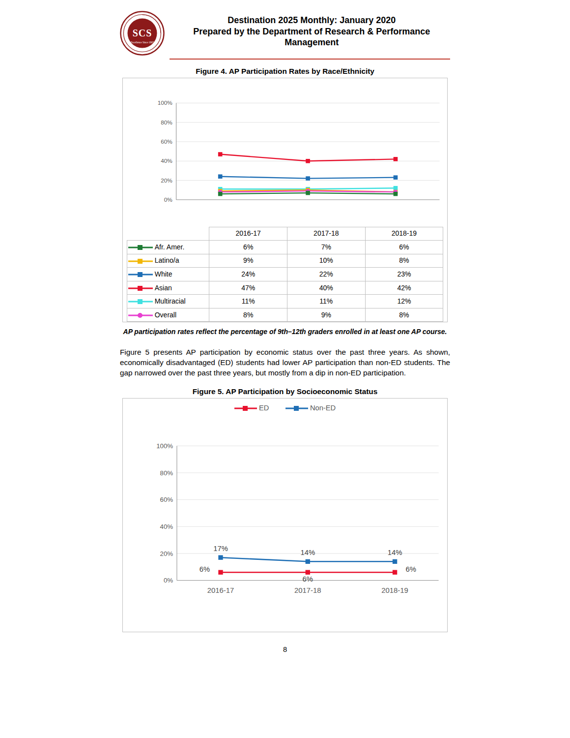SCS Excellence Since 1867
Destination 2025 Monthly: January 2020
Prepared by the Department of Research & Performance Management
Figure 4. AP Participation Rates by Race/Ethnicity
100% 80% 60% 40% 20% 0%
| | 2016-17 | 2017-18 | 2018-19 |
| Afr. Amer. | 6% | 7% | 6% |
| Latino/a | 9% | 10% | 8% |
| White | 24% | 22% | 23% |
| Asian | 47% | 40% | 42% |
| Multiracial | 11% | 11% | 12% |
| Overall | 8% | 9% | 8% |
AP participation rates reflect the percentage of 9th–12th graders enrolled in at least one AP course.
Figure 5 presents AP participation by economic status over the past three years. As shown, economically disadvantaged (ED) students had lower AP participation than non-ED students. The gap narrowed over the past three years, but mostly from a dip in non-ED participation.
Figure 5. AP Participation by Socioeconomic Status
ED Non-ED
100% 80% 60% 40% 20% 0% 17% 14% 14% 6% 6% 6% 2016-17 2017-18 2018-19
8